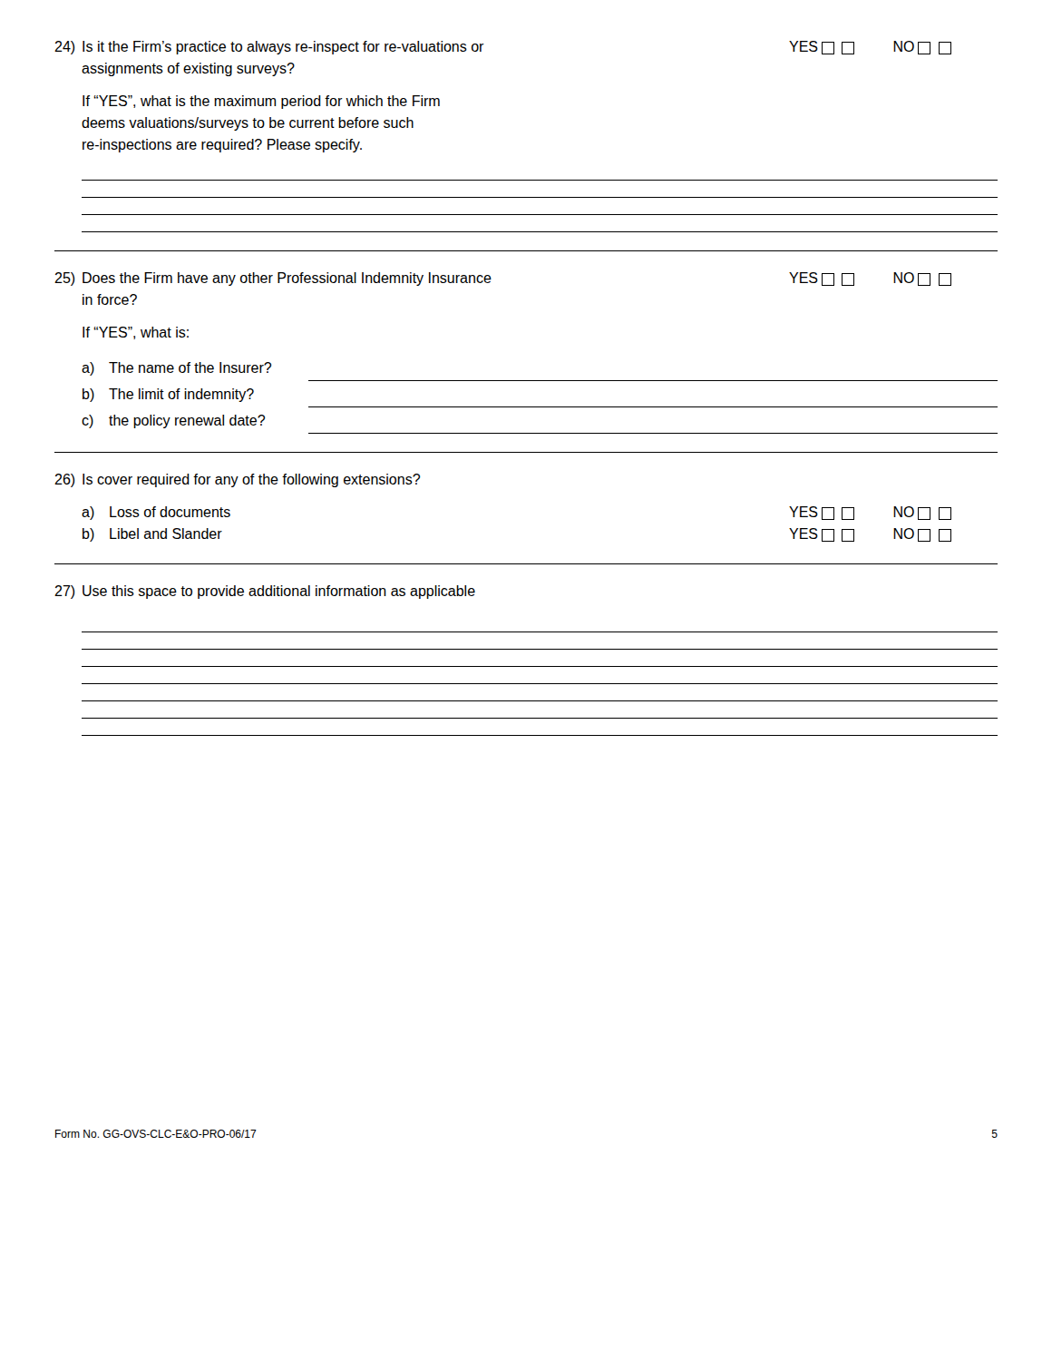24) Is it the Firm’s practice to always re-inspect for re-valuations or
assignments of existing surveys?
YES NO
If “YES”, what is the maximum period for which the Firm
deems valuations/surveys to be current before such
re-inspections are required? Please specify.
25) Does the Firm have any other Professional Indemnity Insurance
in force?
YES NO
If “YES”, what is:
| a) | The name of the Insurer? | |
| b) | The limit of indemnity? | |
| c) | the policy renewal date? | |
26) Is cover required for any of the following extensions?
a) Loss of documents
YES NO
b) Libel and Slander
YES NO
27) Use this space to provide additional information as applicable
Form No. GG-OVS-CLC-E&O-PRO-06/17
5